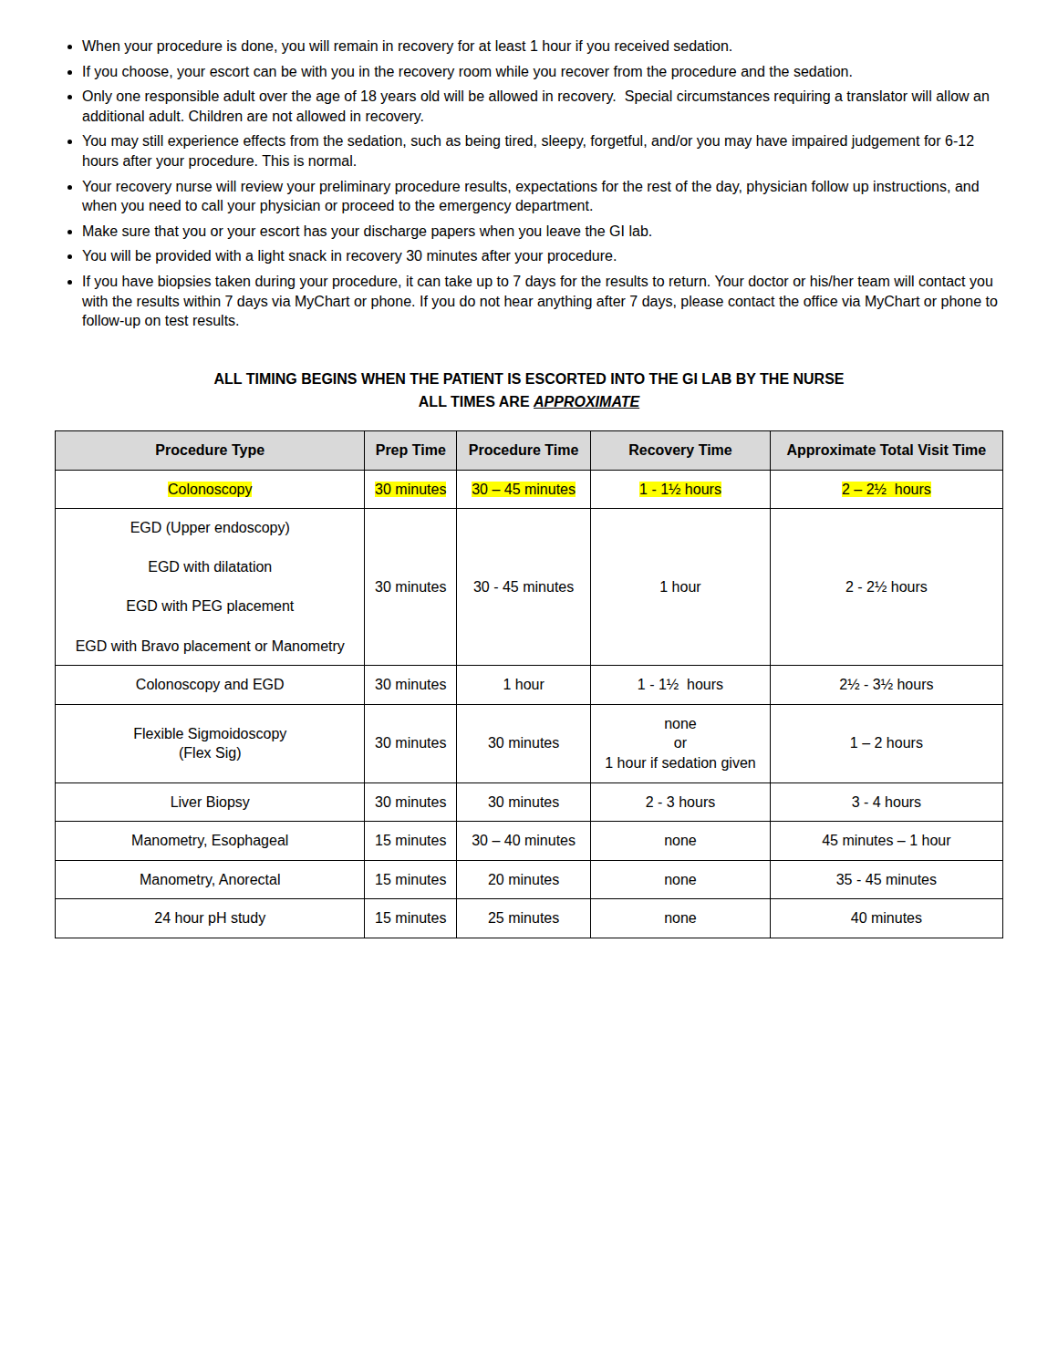When your procedure is done, you will remain in recovery for at least 1 hour if you received sedation.
If you choose, your escort can be with you in the recovery room while you recover from the procedure and the sedation.
Only one responsible adult over the age of 18 years old will be allowed in recovery. Special circumstances requiring a translator will allow an additional adult. Children are not allowed in recovery.
You may still experience effects from the sedation, such as being tired, sleepy, forgetful, and/or you may have impaired judgement for 6-12 hours after your procedure. This is normal.
Your recovery nurse will review your preliminary procedure results, expectations for the rest of the day, physician follow up instructions, and when you need to call your physician or proceed to the emergency department.
Make sure that you or your escort has your discharge papers when you leave the GI lab.
You will be provided with a light snack in recovery 30 minutes after your procedure.
If you have biopsies taken during your procedure, it can take up to 7 days for the results to return. Your doctor or his/her team will contact you with the results within 7 days via MyChart or phone. If you do not hear anything after 7 days, please contact the office via MyChart or phone to follow-up on test results.
ALL TIMING BEGINS WHEN THE PATIENT IS ESCORTED INTO THE GI LAB BY THE NURSE
ALL TIMES ARE APPROXIMATE
| Procedure Type | Prep Time | Procedure Time | Recovery Time | Approximate Total Visit Time |
| --- | --- | --- | --- | --- |
| Colonoscopy | 30 minutes | 30 – 45 minutes | 1 - 1½ hours | 2 – 2½ hours |
| EGD (Upper endoscopy) EGD with dilatation EGD with PEG placement EGD with Bravo placement or Manometry | 30 minutes | 30 - 45 minutes | 1 hour | 2 - 2½ hours |
| Colonoscopy and EGD | 30 minutes | 1 hour | 1 - 1½ hours | 2½ - 3½ hours |
| Flexible Sigmoidoscopy (Flex Sig) | 30 minutes | 30 minutes | none or 1 hour if sedation given | 1 – 2 hours |
| Liver Biopsy | 30 minutes | 30 minutes | 2 - 3 hours | 3 - 4 hours |
| Manometry, Esophageal | 15 minutes | 30 – 40 minutes | none | 45 minutes – 1 hour |
| Manometry, Anorectal | 15 minutes | 20 minutes | none | 35 - 45 minutes |
| 24 hour pH study | 15 minutes | 25 minutes | none | 40 minutes |